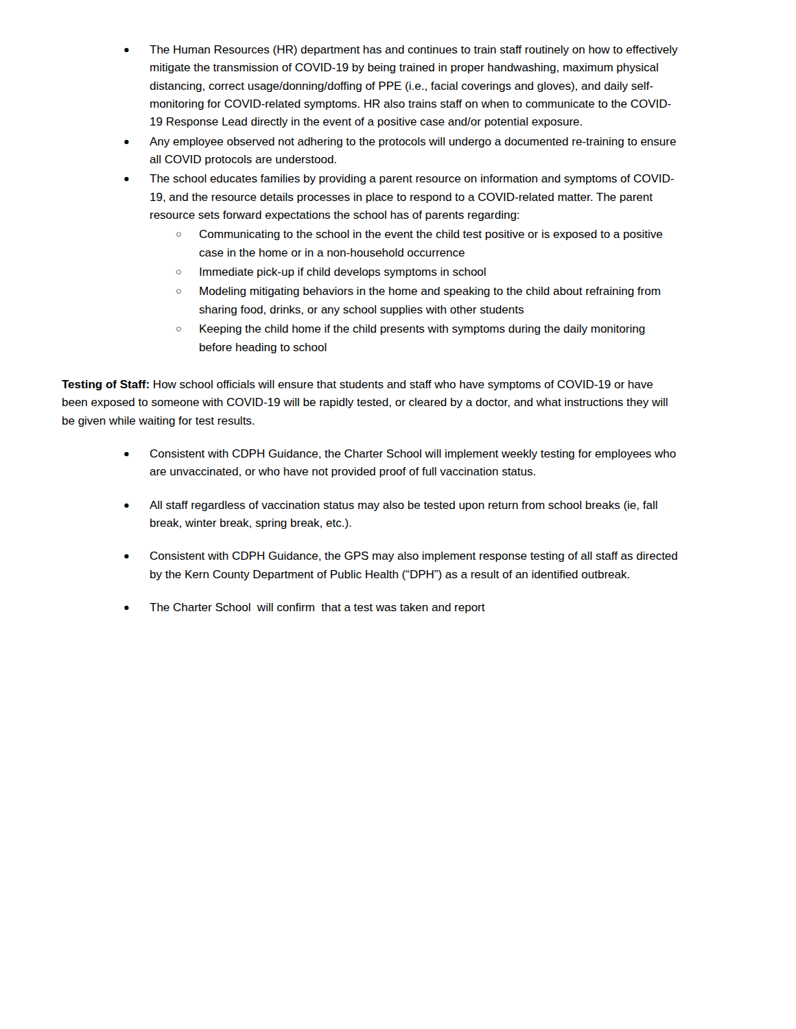The Human Resources (HR) department has and continues to train staff routinely on how to effectively mitigate the transmission of COVID-19 by being trained in proper handwashing, maximum physical distancing, correct usage/donning/doffing of PPE (i.e., facial coverings and gloves), and daily self-monitoring for COVID-related symptoms. HR also trains staff on when to communicate to the COVID-19 Response Lead directly in the event of a positive case and/or potential exposure.
Any employee observed not adhering to the protocols will undergo a documented re-training to ensure all COVID protocols are understood.
The school educates families by providing a parent resource on information and symptoms of COVID-19, and the resource details processes in place to respond to a COVID-related matter. The parent resource sets forward expectations the school has of parents regarding:
Communicating to the school in the event the child test positive or is exposed to a positive case in the home or in a non-household occurrence
Immediate pick-up if child develops symptoms in school
Modeling mitigating behaviors in the home and speaking to the child about refraining from sharing food, drinks, or any school supplies with other students
Keeping the child home if the child presents with symptoms during the daily monitoring before heading to school
Testing of Staff: How school officials will ensure that students and staff who have symptoms of COVID-19 or have been exposed to someone with COVID-19 will be rapidly tested, or cleared by a doctor, and what instructions they will be given while waiting for test results.
Consistent with CDPH Guidance, the Charter School will implement weekly testing for employees who are unvaccinated, or who have not provided proof of full vaccination status.
All staff regardless of vaccination status may also be tested upon return from school breaks (ie, fall break, winter break, spring break, etc.).
Consistent with CDPH Guidance, the GPS may also implement response testing of all staff as directed by the Kern County Department of Public Health (“DPH”) as a result of an identified outbreak.
The Charter School will confirm that a test was taken and report